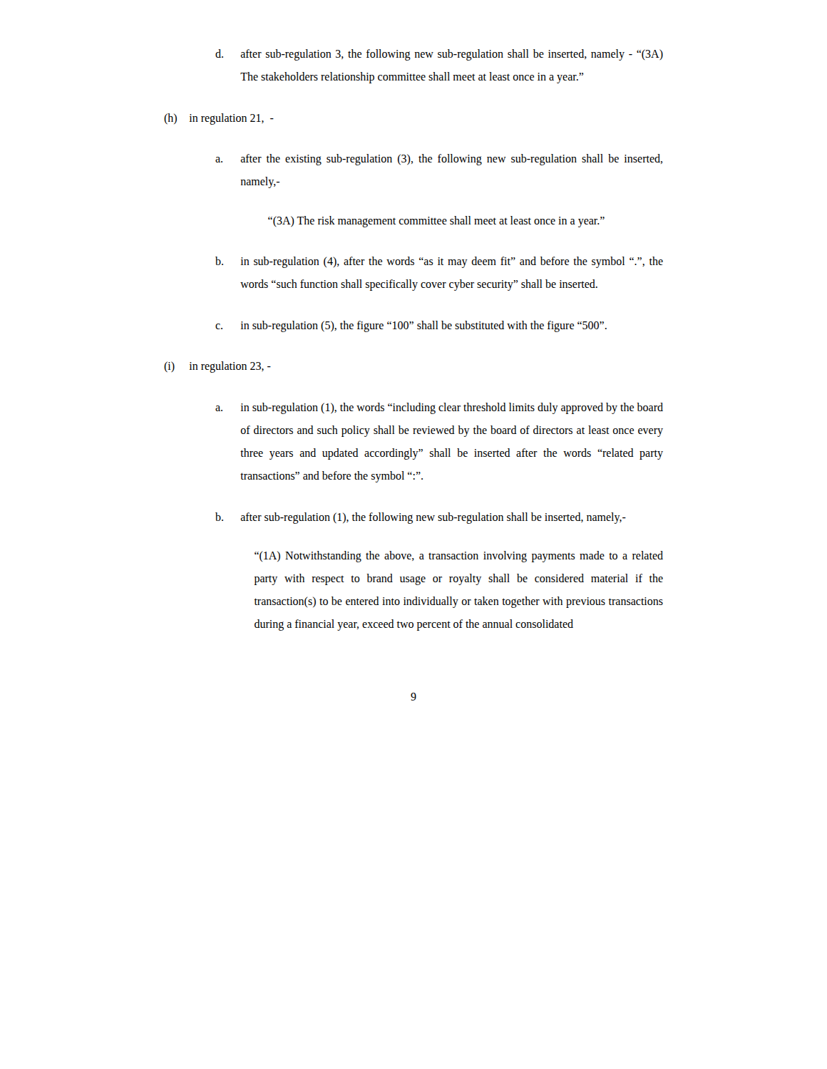d.
after sub-regulation 3, the following new sub-regulation shall be inserted, namely - “(3A) The stakeholders relationship committee shall meet at least once in a year.”
(h)
in regulation 21, -
a.
after the existing sub-regulation (3), the following new sub-regulation shall be inserted, namely,-
“(3A) The risk management committee shall meet at least once in a year.”
b.
in sub-regulation (4), after the words “as it may deem fit” and before the symbol “.”, the words “such function shall specifically cover cyber security” shall be inserted.
c.
in sub-regulation (5), the figure “100” shall be substituted with the figure “500”.
(i)
in regulation 23, -
a.
in sub-regulation (1), the words “including clear threshold limits duly approved by the board of directors and such policy shall be reviewed by the board of directors at least once every three years and updated accordingly” shall be inserted after the words “related party transactions” and before the symbol “:”.
b.
after sub-regulation (1), the following new sub-regulation shall be inserted, namely,-
“(1A) Notwithstanding the above, a transaction involving payments made to a related party with respect to brand usage or royalty shall be considered material if the transaction(s) to be entered into individually or taken together with previous transactions during a financial year, exceed two percent of the annual consolidated
9